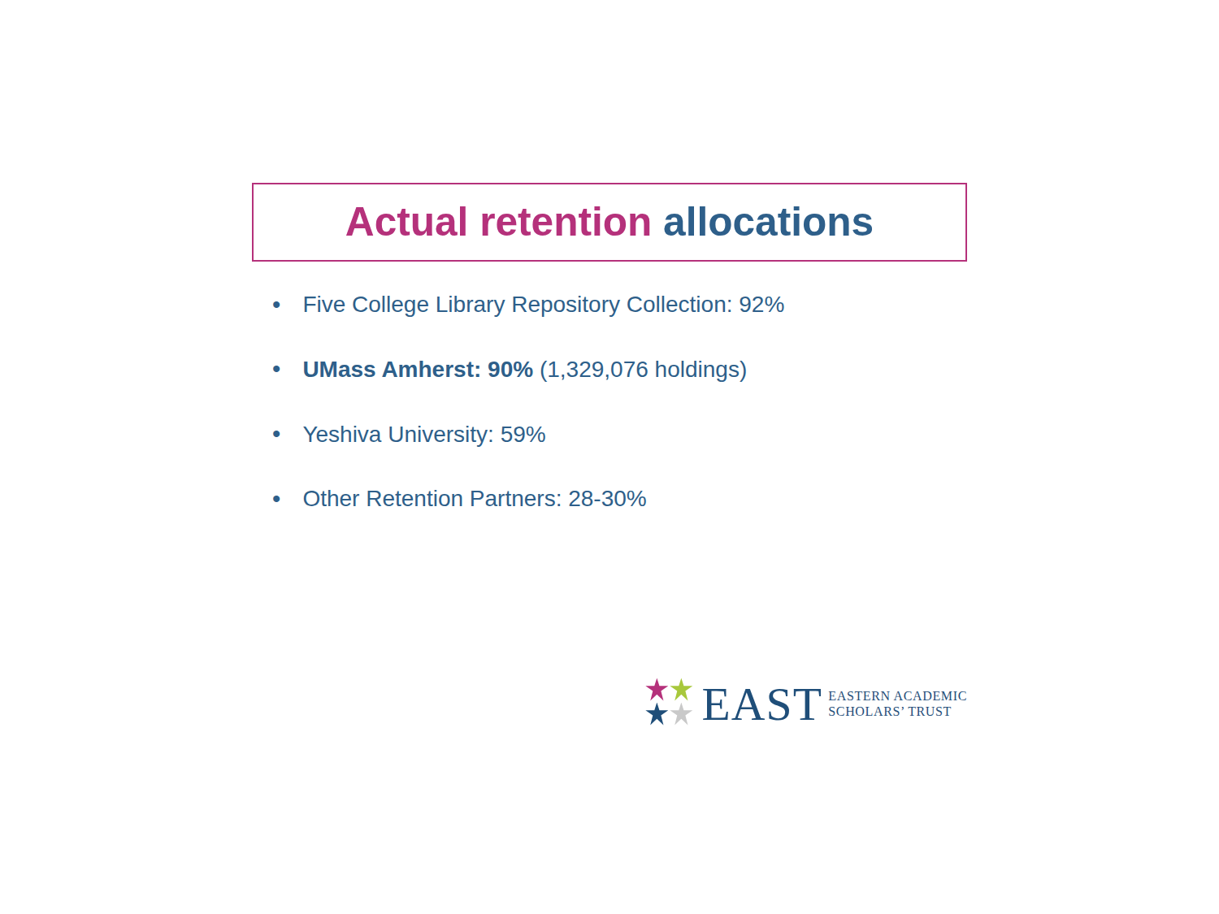Actual retention allocations
Five College Library Repository Collection: 92%
UMass Amherst: 90% (1,329,076 holdings)
Yeshiva University: 59%
Other Retention Partners: 28-30%
EAST
Eastern Academic
Scholars’ Trust